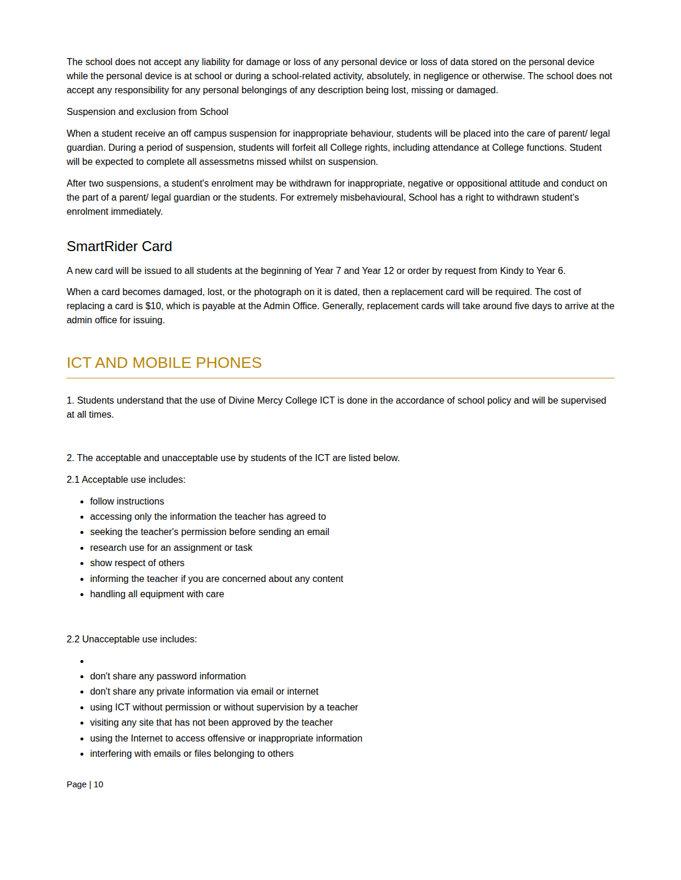The school does not accept any liability for damage or loss of any personal device or loss of data stored on the personal device while the personal device is at school or during a school-related activity, absolutely, in negligence or otherwise. The school does not accept any responsibility for any personal belongings of any description being lost, missing or damaged.
Suspension and exclusion from School
When a student receive an off campus suspension for inappropriate behaviour, students will be placed into the care of parent/ legal guardian. During a period of suspension, students will forfeit all College rights, including attendance at College functions. Student will be expected to complete all assessmetns missed whilst on suspension.
After two suspensions, a student's enrolment may be withdrawn for inappropriate, negative or oppositional attitude and conduct on the part of a parent/ legal guardian or the students. For extremely misbehavioural, School has a right to withdrawn student's enrolment immediately.
SmartRider Card
A new card will be issued to all students at the beginning of Year 7 and Year 12 or order by request from Kindy to Year 6.
When a card becomes damaged, lost, or the photograph on it is dated, then a replacement card will be required. The cost of replacing a card is $10, which is payable at the Admin Office. Generally, replacement cards will take around five days to arrive at the admin office for issuing.
ICT AND MOBILE PHONES
1. Students understand that the use of Divine Mercy College ICT is done in the accordance of school policy and will be supervised at all times.
2. The acceptable and unacceptable use by students of the ICT are listed below.
2.1 Acceptable use includes:
follow instructions
accessing only the information the teacher has agreed to
seeking the teacher's permission before sending an email
research use for an assignment or task
show respect of others
informing the teacher if you are concerned about any content
handling all equipment with care
2.2 Unacceptable use includes:
don't share any password information
don't share any private information via email or internet
using ICT without permission or without supervision by a teacher
visiting any site that has not been approved by the teacher
using the Internet to access offensive or inappropriate information
interfering with emails or files belonging to others
Page | 10